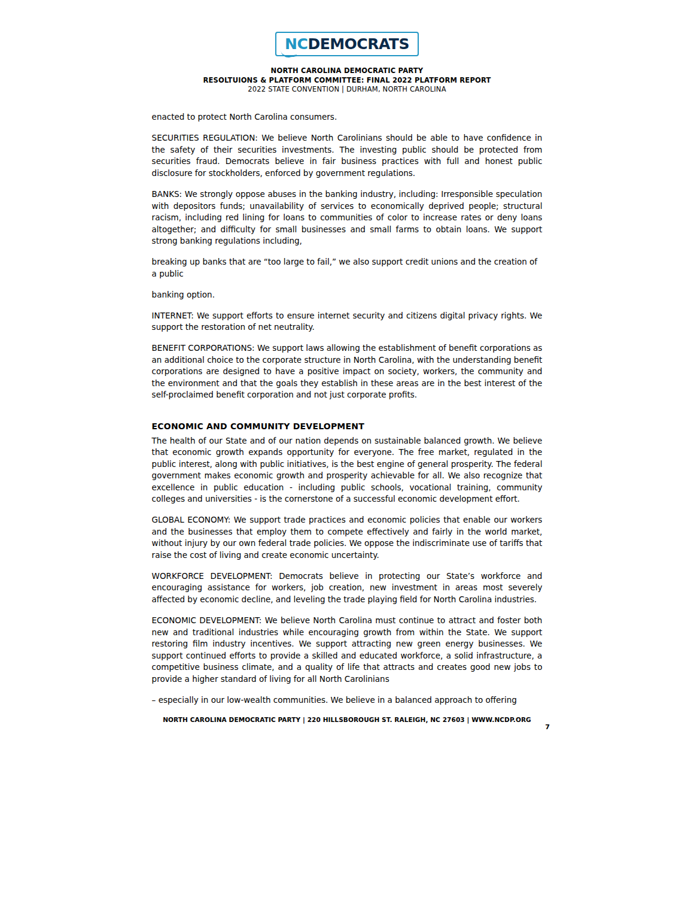NC DEMOCRATS
NORTH CAROLINA DEMOCRATIC PARTY
RESOLTUIONS & PLATFORM COMMITTEE: FINAL 2022 PLATFORM REPORT
2022 STATE CONVENTION | DURHAM, NORTH CAROLINA
enacted to protect North Carolina consumers.
SECURITIES REGULATION: We believe North Carolinians should be able to have confidence in the safety of their securities investments. The investing public should be protected from securities fraud. Democrats believe in fair business practices with full and honest public disclosure for stockholders, enforced by government regulations.
BANKS: We strongly oppose abuses in the banking industry, including: Irresponsible speculation with depositors funds; unavailability of services to economically deprived people; structural racism, including red lining for loans to communities of color to increase rates or deny loans altogether; and difficulty for small businesses and small farms to obtain loans. We support strong banking regulations including,
breaking up banks that are “too large to fail,” we also support credit unions and the creation of a public
banking option.
INTERNET: We support efforts to ensure internet security and citizens digital privacy rights. We support the restoration of net neutrality.
BENEFIT CORPORATIONS: We support laws allowing the establishment of benefit corporations as an additional choice to the corporate structure in North Carolina, with the understanding benefit corporations are designed to have a positive impact on society, workers, the community and the environment and that the goals they establish in these areas are in the best interest of the self-proclaimed benefit corporation and not just corporate profits.
ECONOMIC AND COMMUNITY DEVELOPMENT
The health of our State and of our nation depends on sustainable balanced growth. We believe that economic growth expands opportunity for everyone. The free market, regulated in the public interest, along with public initiatives, is the best engine of general prosperity. The federal government makes economic growth and prosperity achievable for all. We also recognize that excellence in public education - including public schools, vocational training, community colleges and universities - is the cornerstone of a successful economic development effort.
GLOBAL ECONOMY: We support trade practices and economic policies that enable our workers and the businesses that employ them to compete effectively and fairly in the world market, without injury by our own federal trade policies. We oppose the indiscriminate use of tariffs that raise the cost of living and create economic uncertainty.
WORKFORCE DEVELOPMENT: Democrats believe in protecting our State’s workforce and encouraging assistance for workers, job creation, new investment in areas most severely affected by economic decline, and leveling the trade playing field for North Carolina industries.
ECONOMIC DEVELOPMENT: We believe North Carolina must continue to attract and foster both new and traditional industries while encouraging growth from within the State. We support restoring film industry incentives. We support attracting new green energy businesses. We support continued efforts to provide a skilled and educated workforce, a solid infrastructure, a competitive business climate, and a quality of life that attracts and creates good new jobs to provide a higher standard of living for all North Carolinians
– especially in our low-wealth communities. We believe in a balanced approach to offering
NORTH CAROLINA DEMOCRATIC PARTY | 220 HILLSBOROUGH ST. RALEIGH, NC 27603 | WWW.NCDP.ORG
7